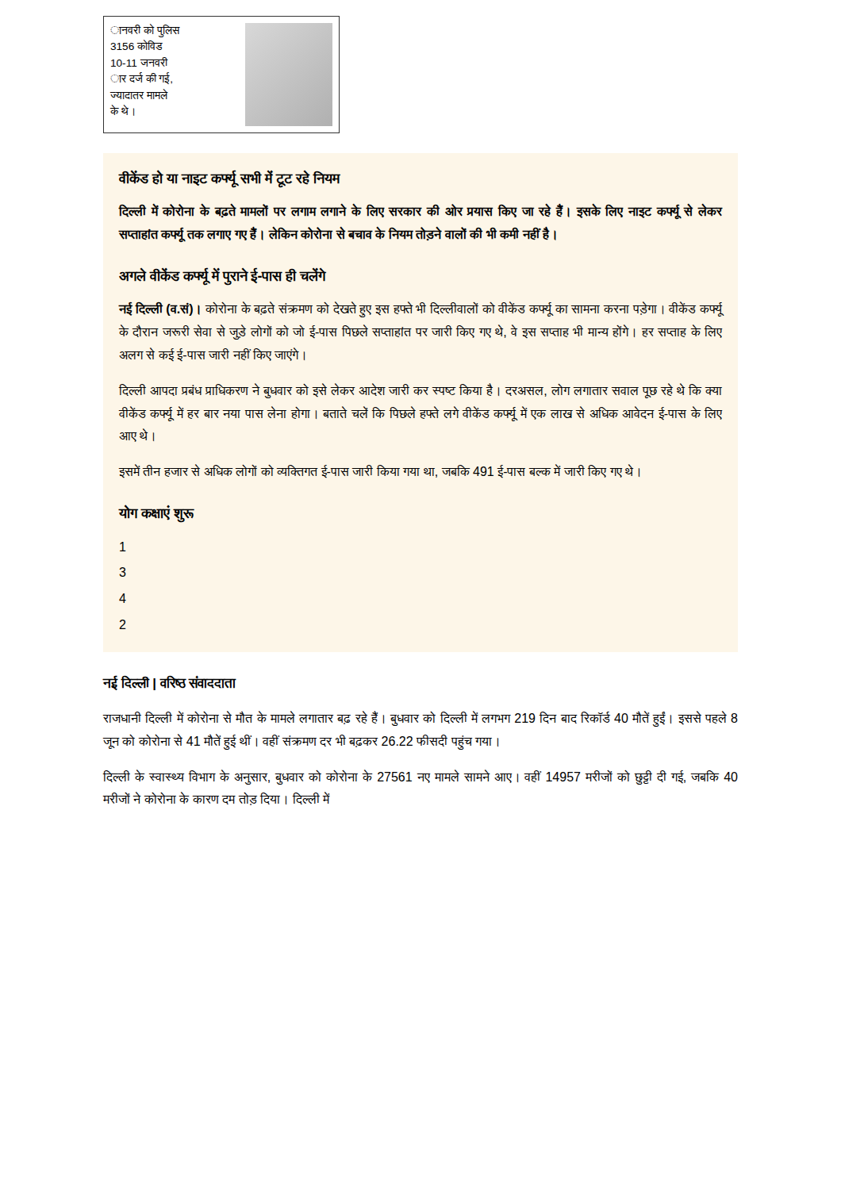ानवरी को पुलिस
3156 कोविड
10-11 जनवरी
ार दर्ज की गई,
ज्यादातर मामले
के थे।
वीकेंड हो या नाइट कर्फ्यू सभी में टूट रहे नियम
दिल्ली में कोरोना के बढ़ते मामलों पर लगाम लगाने के लिए सरकार की ओर प्रयास किए जा रहे हैं। इसके लिए नाइट कर्फ्यू से लेकर सप्ताहांत कर्फ्यू तक लगाए गए हैं। लेकिन कोरोना से बचाव के नियम तोड़ने वालों की भी कमी नहीं है।
अगले वीकेंड कर्फ्यू में पुराने ई-पास ही चलेंगे
नई दिल्ली (व.सं)। कोरोना के बढ़ते संक्रमण को देखते हुए इस हफ्ते भी दिल्लीवालों को वीकेंड कर्फ्यू का सामना करना पड़ेगा। वीकेंड कर्फ्यू के दौरान जरूरी सेवा से जुड़े लोगों को जो ई-पास पिछले सप्ताहांत पर जारी किए गए थे, वे इस सप्ताह भी मान्य होंगे। हर सप्ताह के लिए अलग से कई ई-पास जारी नहीं किए जाएंगे।
दिल्ली आपदा प्रबंध प्राधिकरण ने बुधवार को इसे लेकर आदेश जारी कर स्पष्ट किया है। दरअसल, लोग लगातार सवाल पूछ रहे थे कि क्या वीकेंड कर्फ्यू में हर बार नया पास लेना होगा। बताते चलें कि पिछले हफ्ते लगे वीकेंड कर्फ्यू में एक लाख से अधिक आवेदन ई-पास के लिए आए थे।
इसमें तीन हजार से अधिक लोगों को व्यक्तिगत ई-पास जारी किया गया था, जबकि 491 ई-पास बल्क में जारी किए गए थे।
योग कक्षाएं शुरू
1
3
4
2
नई दिल्ली | वरिष्ठ संवाददाता
राजधानी दिल्ली में कोरोना से मौत के मामले लगातार बढ़ रहे हैं। बुधवार को दिल्ली में लगभग 219 दिन बाद रिकॉर्ड 40 मौतें हुईं। इससे पहले 8 जून को कोरोना से 41 मौतें हुई थीं। वहीं संक्रमण दर भी बढ़कर 26.22 फीसदी पहुंच गया।
दिल्ली के स्वास्थ्य विभाग के अनुसार, बुधवार को कोरोना के 27561 नए मामले सामने आए। वहीं 14957 मरीजों को छुट्टी दी गई, जबकि 40 मरीजों ने कोरोना के कारण दम तोड़ दिया। दिल्ली में